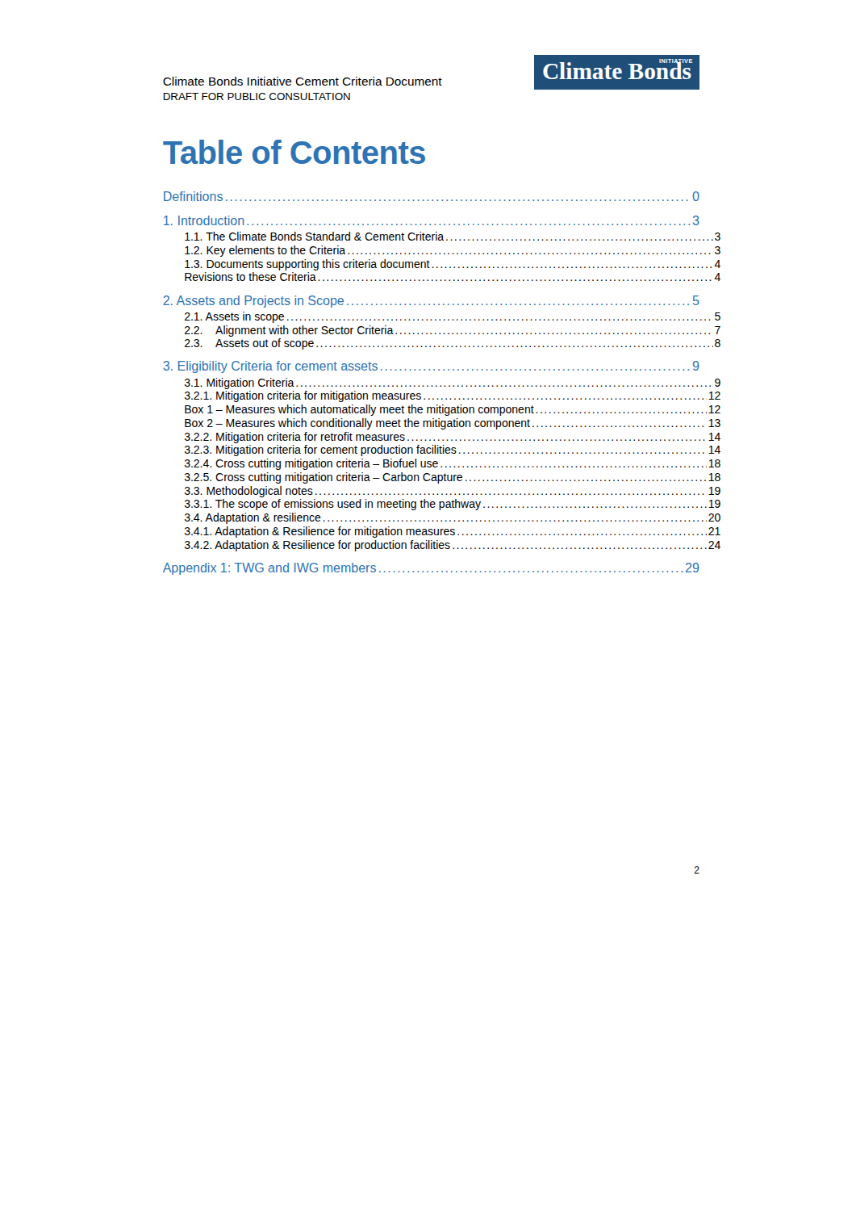Climate Bonds Initiative Cement Criteria Document
DRAFT FOR PUBLIC CONSULTATION
INITIATIVE Climate Bonds
Table of Contents
Definitions .................................................................................................................. 0
1. Introduction ............................................................................................................... 3
1.1. The Climate Bonds Standard & Cement Criteria ...................................................................... 3
1.2. Key elements to the Criteria ..................................................................................................... 3
1.3. Documents supporting this criteria document .......................................................................... 4
Revisions to these Criteria ............................................................................................................. 4
2. Assets and Projects in Scope ......................................................................................... 5
2.1. Assets in scope ....................................................................................................................... 5
2.2. Alignment with other Sector Criteria .................................................................................... 7
2.3. Assets out of scope ......................................................................................................... 8
3. Eligibility Criteria for cement assets ................................................................................ 9
3.1. Mitigation Criteria ..................................................................................................................... 9
3.2.1. Mitigation criteria for mitigation measures ........................................................................... 12
Box 1 – Measures which automatically meet the mitigation component ........................................ 12
Box 2 – Measures which conditionally meet the mitigation component ........................................ 13
3.2.2. Mitigation criteria for retrofit measures ............................................................................... 14
3.2.3. Mitigation criteria for cement production facilities .............................................................. 14
3.2.4. Cross cutting mitigation criteria – Biofuel use ..................................................................... 18
3.2.5. Cross cutting mitigation criteria – Carbon Capture ............................................................. 18
3.3. Methodological notes ............................................................................................................. 19
3.3.1. The scope of emissions used in meeting the pathway ......................................................... 19
3.4. Adaptation & resilience ........................................................................................................... 20
3.4.1. Adaptation & Resilience for mitigation measures .............................................................. 21
3.4.2. Adaptation & Resilience for production facilities ................................................................ 24
Appendix 1: TWG and IWG members ............................................................................... 29
2